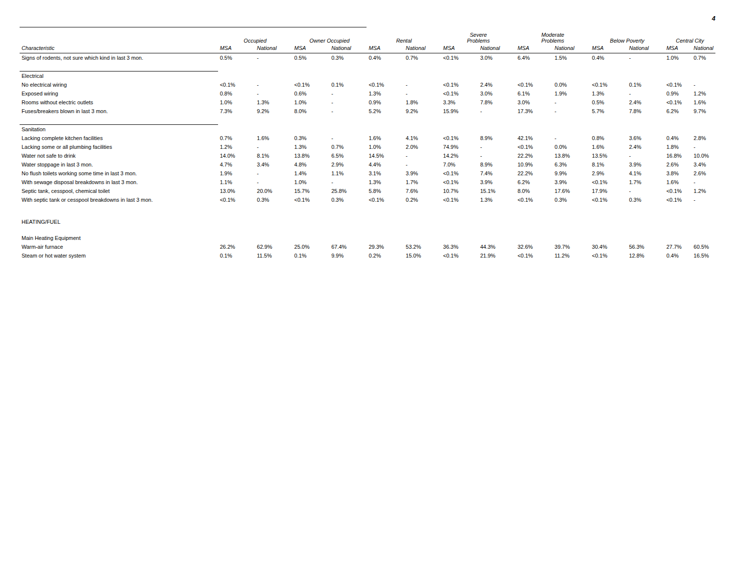4
| | Occupied | Owner Occupied | Rental | Severe Problems | Moderate Problems | Below Poverty | Central City |
| Characteristic | MSA | National | MSA | National | MSA | National | MSA | National | MSA | National | MSA | National | MSA | National |
| Signs of rodents, not sure which kind in last 3 mon. | 0.5% | - | 0.5% | 0.3% | 0.4% | 0.7% | <0.1% | 3.0% | 6.4% | 1.5% | 0.4% | - | 1.0% | 0.7% |
| Electrical | |
| No electrical wiring | <0.1% | - | <0.1% | 0.1% | <0.1% | - | <0.1% | 2.4% | <0.1% | 0.0% | <0.1% | 0.1% | <0.1% | - |
| Exposed wiring | 0.8% | - | 0.6% | - | 1.3% | - | <0.1% | 3.0% | 6.1% | 1.9% | 1.3% | - | 0.9% | 1.2% |
| Rooms without electric outlets | 1.0% | 1.3% | 1.0% | - | 0.9% | 1.8% | 3.3% | 7.8% | 3.0% | - | 0.5% | 2.4% | <0.1% | 1.6% |
| Fuses/breakers blown in last 3 mon. | 7.3% | 9.2% | 8.0% | - | 5.2% | 9.2% | 15.9% | - | 17.3% | - | 5.7% | 7.8% | 6.2% | 9.7% |
| Sanitation | |
| Lacking complete kitchen facilities | 0.7% | 1.6% | 0.3% | - | 1.6% | 4.1% | <0.1% | 8.9% | 42.1% | - | 0.8% | 3.6% | 0.4% | 2.8% |
| Lacking some or all plumbing facilities | 1.2% | - | 1.3% | 0.7% | 1.0% | 2.0% | 74.9% | - | <0.1% | 0.0% | 1.6% | 2.4% | 1.8% | - |
| Water not safe to drink | 14.0% | 8.1% | 13.8% | 6.5% | 14.5% | - | 14.2% | - | 22.2% | 13.8% | 13.5% | - | 16.8% | 10.0% |
| Water stoppage in last 3 mon. | 4.7% | 3.4% | 4.8% | 2.9% | 4.4% | - | 7.0% | 8.9% | 10.9% | 6.3% | 8.1% | 3.9% | 2.6% | 3.4% |
| No flush toilets working some time in last 3 mon. | 1.9% | - | 1.4% | 1.1% | 3.1% | 3.9% | <0.1% | 7.4% | 22.2% | 9.9% | 2.9% | 4.1% | 3.8% | 2.6% |
| With sewage disposal breakdowns in last 3 mon. | 1.1% | - | 1.0% | - | 1.3% | 1.7% | <0.1% | 3.9% | 6.2% | 3.9% | <0.1% | 1.7% | 1.6% | - |
| Septic tank, cesspool, chemical toilet | 13.0% | 20.0% | 15.7% | 25.8% | 5.8% | 7.6% | 10.7% | 15.1% | 8.0% | 17.6% | 17.9% | - | <0.1% | 1.2% |
| With septic tank or cesspool breakdowns in last 3 mon. | <0.1% | 0.3% | <0.1% | 0.3% | <0.1% | 0.2% | <0.1% | 1.3% | <0.1% | 0.3% | <0.1% | 0.3% | <0.1% | - |
| HEATING/FUEL | |
| Main Heating Equipment | |
| Warm-air furnace | 26.2% | 62.9% | 25.0% | 67.4% | 29.3% | 53.2% | 36.3% | 44.3% | 32.6% | 39.7% | 30.4% | 56.3% | 27.7% | 60.5% |
| Steam or hot water system | 0.1% | 11.5% | 0.1% | 9.9% | 0.2% | 15.0% | <0.1% | 21.9% | <0.1% | 11.2% | <0.1% | 12.8% | 0.4% | 16.5% |